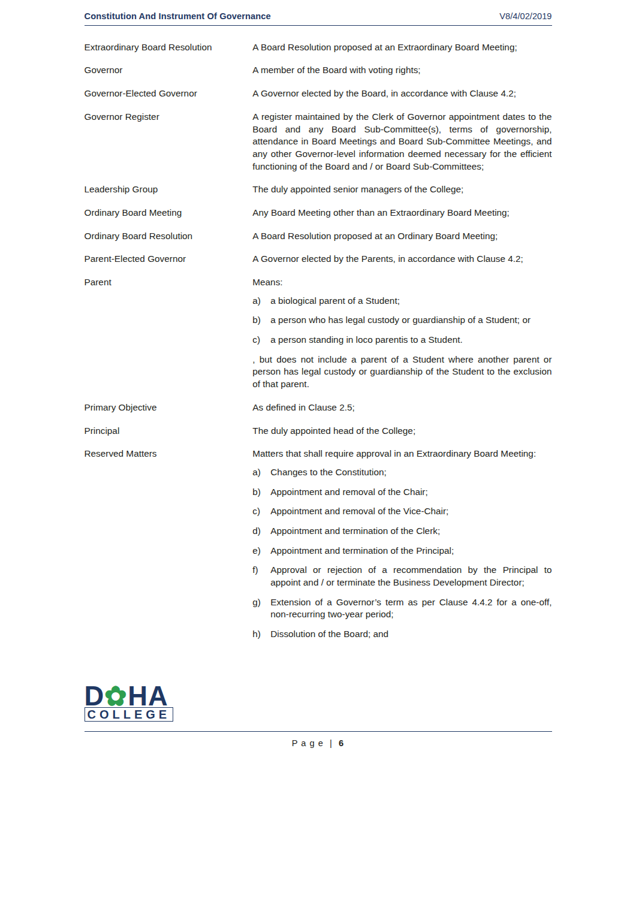Constitution And Instrument Of Governance
V8/4/02/2019
| Extraordinary Board Resolution | A Board Resolution proposed at an Extraordinary Board Meeting; |
| Governor | A member of the Board with voting rights; |
| Governor-Elected Governor | A Governor elected by the Board, in accordance with Clause 4.2; |
| Governor Register | A register maintained by the Clerk of Governor appointment dates to the Board and any Board Sub-Committee(s), terms of governorship, attendance in Board Meetings and Board Sub-Committee Meetings, and any other Governor-level information deemed necessary for the efficient functioning of the Board and / or Board Sub-Committees; |
| Leadership Group | The duly appointed senior managers of the College; |
| Ordinary Board Meeting | Any Board Meeting other than an Extraordinary Board Meeting; |
| Ordinary Board Resolution | A Board Resolution proposed at an Ordinary Board Meeting; |
| Parent-Elected Governor | A Governor elected by the Parents, in accordance with Clause 4.2; |
| Parent | Means: a) a biological parent of a Student; b) a person who has legal custody or guardianship of a Student; or c) a person standing in loco parentis to a Student. , but does not include a parent of a Student where another parent or person has legal custody or guardianship of the Student to the exclusion of that parent. |
| Primary Objective | As defined in Clause 2.5; |
| Principal | The duly appointed head of the College; |
| Reserved Matters | Matters that shall require approval in an Extraordinary Board Meeting: a) Changes to the Constitution; b) Appointment and removal of the Chair; c) Appointment and removal of the Vice-Chair; d) Appointment and termination of the Clerk; e) Appointment and termination of the Principal; f) Approval or rejection of a recommendation by the Principal to appoint and / or terminate the Business Development Director; g) Extension of a Governor’s term as per Clause 4.4.2 for a one-off, non-recurring two-year period; h) Dissolution of the Board; and |
D✿HA COLLEGE
P a g e | 6